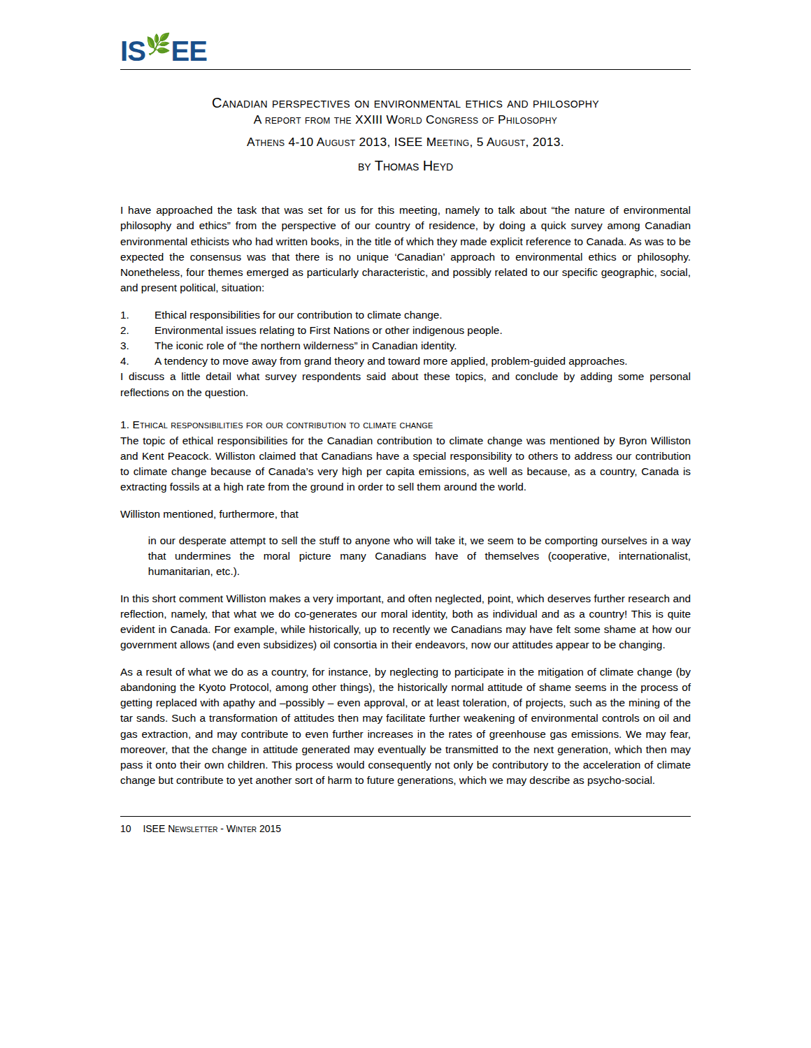IS🌿EE
Canadian perspectives on environmental ethics and philosophy
A report from the XXIII World Congress of Philosophy
Athens 4-10 August 2013, ISEE Meeting, 5 August, 2013.
by Thomas Heyd
I have approached the task that was set for us for this meeting, namely to talk about “the nature of environmental philosophy and ethics” from the perspective of our country of residence, by doing a quick survey among Canadian environmental ethicists who had written books, in the title of which they made explicit reference to Canada. As was to be expected the consensus was that there is no unique ‘Canadian’ approach to environmental ethics or philosophy. Nonetheless, four themes emerged as particularly characteristic, and possibly related to our specific geographic, social, and present political, situation:
1. Ethical responsibilities for our contribution to climate change.
2. Environmental issues relating to First Nations or other indigenous people.
3. The iconic role of “the northern wilderness” in Canadian identity.
4. A tendency to move away from grand theory and toward more applied, problem-guided approaches.
I discuss a little detail what survey respondents said about these topics, and conclude by adding some personal reflections on the question.
1. Ethical responsibilities for our contribution to climate change
The topic of ethical responsibilities for the Canadian contribution to climate change was mentioned by Byron Williston and Kent Peacock. Williston claimed that Canadians have a special responsibility to others to address our contribution to climate change because of Canada’s very high per capita emissions, as well as because, as a country, Canada is extracting fossils at a high rate from the ground in order to sell them around the world.
Williston mentioned, furthermore, that
in our desperate attempt to sell the stuff to anyone who will take it, we seem to be comporting ourselves in a way that undermines the moral picture many Canadians have of themselves (cooperative, internationalist, humanitarian, etc.).
In this short comment Williston makes a very important, and often neglected, point, which deserves further research and reflection, namely, that what we do co-generates our moral identity, both as individual and as a country! This is quite evident in Canada. For example, while historically, up to recently we Canadians may have felt some shame at how our government allows (and even subsidizes) oil consortia in their endeavors, now our attitudes appear to be changing.
As a result of what we do as a country, for instance, by neglecting to participate in the mitigation of climate change (by abandoning the Kyoto Protocol, among other things), the historically normal attitude of shame seems in the process of getting replaced with apathy and –possibly – even approval, or at least toleration, of projects, such as the mining of the tar sands. Such a transformation of attitudes then may facilitate further weakening of environmental controls on oil and gas extraction, and may contribute to even further increases in the rates of greenhouse gas emissions. We may fear, moreover, that the change in attitude generated may eventually be transmitted to the next generation, which then may pass it onto their own children. This process would consequently not only be contributory to the acceleration of climate change but contribute to yet another sort of harm to future generations, which we may describe as psycho-social.
10 ISEE Newsletter - Winter 2015